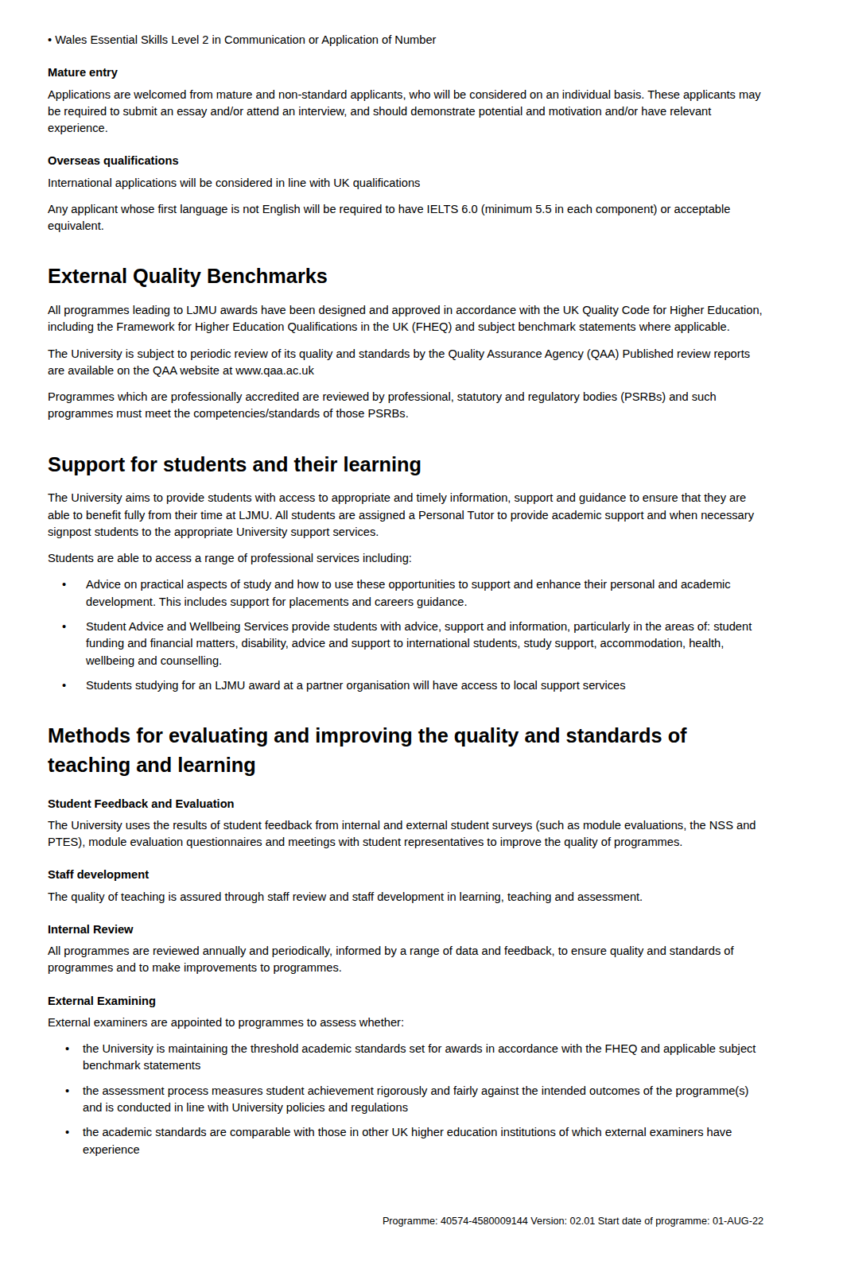• Wales Essential Skills Level 2 in Communication or Application of Number
Mature entry
Applications are welcomed from mature and non-standard applicants, who will be considered on an individual basis. These applicants may be required to submit an essay and/or attend an interview, and should demonstrate potential and motivation and/or have relevant experience.
Overseas qualifications
International applications will be considered in line with UK qualifications
Any applicant whose first language is not English will be required to have IELTS 6.0 (minimum 5.5 in each component) or acceptable equivalent.
External Quality Benchmarks
All programmes leading to LJMU awards have been designed and approved in accordance with the UK Quality Code for Higher Education, including the Framework for Higher Education Qualifications in the UK (FHEQ) and subject benchmark statements where applicable.
The University is subject to periodic review of its quality and standards by the Quality Assurance Agency (QAA) Published review reports are available on the QAA website at www.qaa.ac.uk
Programmes which are professionally accredited are reviewed by professional, statutory and regulatory bodies (PSRBs) and such programmes must meet the competencies/standards of those PSRBs.
Support for students and their learning
The University aims to provide students with access to appropriate and timely information, support and guidance to ensure that they are able to benefit fully from their time at LJMU. All students are assigned a Personal Tutor to provide academic support and when necessary signpost students to the appropriate University support services.
Students are able to access a range of professional services including:
Advice on practical aspects of study and how to use these opportunities to support and enhance their personal and academic development. This includes support for placements and careers guidance.
Student Advice and Wellbeing Services provide students with advice, support and information, particularly in the areas of: student funding and financial matters, disability, advice and support to international students, study support, accommodation, health, wellbeing and counselling.
Students studying for an LJMU award at a partner organisation will have access to local support services
Methods for evaluating and improving the quality and standards of teaching and learning
Student Feedback and Evaluation
The University uses the results of student feedback from internal and external student surveys (such as module evaluations, the NSS and PTES), module evaluation questionnaires and meetings with student representatives to improve the quality of programmes.
Staff development
The quality of teaching is assured through staff review and staff development in learning, teaching and assessment.
Internal Review
All programmes are reviewed annually and periodically, informed by a range of data and feedback, to ensure quality and standards of programmes and to make improvements to programmes.
External Examining
External examiners are appointed to programmes to assess whether:
the University is maintaining the threshold academic standards set for awards in accordance with the FHEQ and applicable subject benchmark statements
the assessment process measures student achievement rigorously and fairly against the intended outcomes of the programme(s) and is conducted in line with University policies and regulations
the academic standards are comparable with those in other UK higher education institutions of which external examiners have experience
Programme: 40574-4580009144 Version: 02.01 Start date of programme: 01-AUG-22